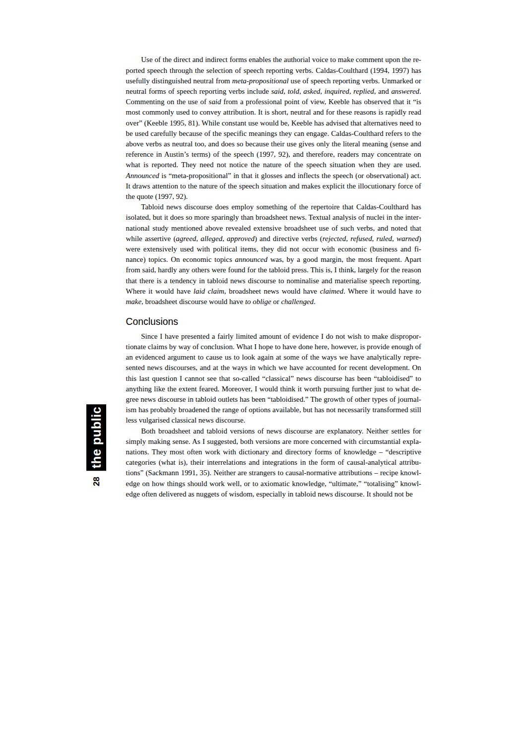Use of the direct and indirect forms enables the authorial voice to make comment upon the reported speech through the selection of speech reporting verbs. Caldas-Coulthard (1994, 1997) has usefully distinguished neutral from meta-propositional use of speech reporting verbs. Unmarked or neutral forms of speech reporting verbs include said, told, asked, inquired, replied, and answered. Commenting on the use of said from a professional point of view, Keeble has observed that it “is most commonly used to convey attribution. It is short, neutral and for these reasons is rapidly read over” (Keeble 1995, 81). While constant use would be, Keeble has advised that alternatives need to be used carefully because of the specific meanings they can engage. Caldas-Coulthard refers to the above verbs as neutral too, and does so because their use gives only the literal meaning (sense and reference in Austin’s terms) of the speech (1997, 92), and therefore, readers may concentrate on what is reported. They need not notice the nature of the speech situation when they are used. Announced is “meta-propositional” in that it glosses and inflects the speech (or observational) act. It draws attention to the nature of the speech situation and makes explicit the illocutionary force of the quote (1997, 92).
Tabloid news discourse does employ something of the repertoire that Caldas-Coulthard has isolated, but it does so more sparingly than broadsheet news. Textual analysis of nuclei in the international study mentioned above revealed extensive broadsheet use of such verbs, and noted that while assertive (agreed, alleged, approved) and directive verbs (rejected, refused, ruled, warned) were extensively used with political items, they did not occur with economic (business and finance) topics. On economic topics announced was, by a good margin, the most frequent. Apart from said, hardly any others were found for the tabloid press. This is, I think, largely for the reason that there is a tendency in tabloid news discourse to nominalise and materialise speech reporting. Where it would have laid claim, broadsheet news would have claimed. Where it would have to make, broadsheet discourse would have to oblige or challenged.
Conclusions
Since I have presented a fairly limited amount of evidence I do not wish to make disproportionate claims by way of conclusion. What I hope to have done here, however, is provide enough of an evidenced argument to cause us to look again at some of the ways we have analytically represented news discourses, and at the ways in which we have accounted for recent development. On this last question I cannot see that so-called “classical” news discourse has been “tabloidised” to anything like the extent feared. Moreover, I would think it worth pursuing further just to what degree news discourse in tabloid outlets has been “tabloidised.” The growth of other types of journalism has probably broadened the range of options available, but has not necessarily transformed still less vulgarised classical news discourse.
Both broadsheet and tabloid versions of news discourse are explanatory. Neither settles for simply making sense. As I suggested, both versions are more concerned with circumstantial explanations. They most often work with dictionary and directory forms of knowledge – “descriptive categories (what is), their interrelations and integrations in the form of causal-analytical attributions” (Sackmann 1991, 35). Neither are strangers to causal-normative attributions – recipe knowledge on how things should work well, or to axiomatic knowledge, “ultimate,” “totalising” knowledge often delivered as nuggets of wisdom, especially in tabloid news discourse. It should not be
the public 28